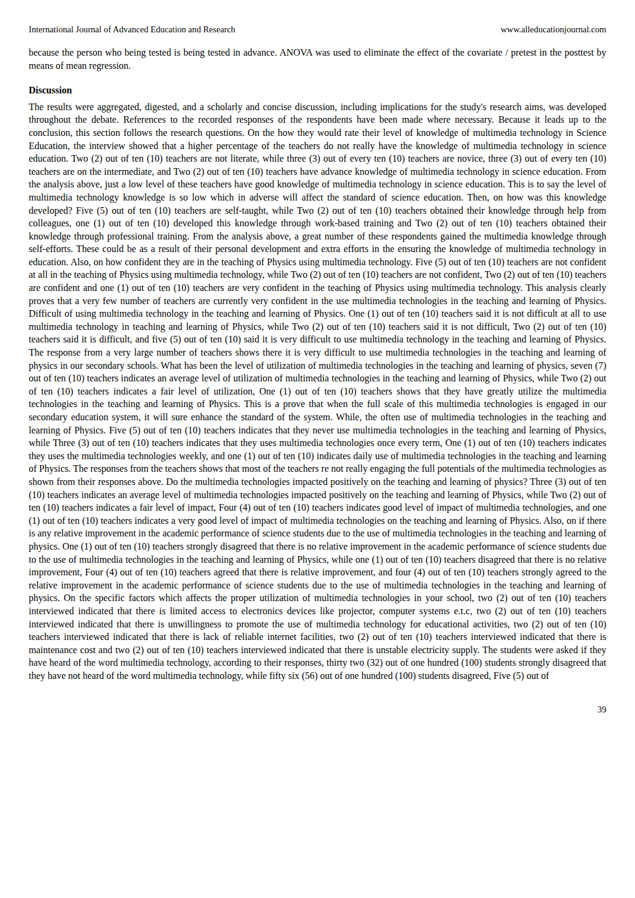International Journal of Advanced Education and Research www.alleducationjournal.com
because the person who being tested is being tested in advance. ANOVA was used to eliminate the effect of the covariate / pretest in the posttest by means of mean regression.
Discussion
The results were aggregated, digested, and a scholarly and concise discussion, including implications for the study's research aims, was developed throughout the debate. References to the recorded responses of the respondents have been made where necessary. Because it leads up to the conclusion, this section follows the research questions. On the how they would rate their level of knowledge of multimedia technology in Science Education, the interview showed that a higher percentage of the teachers do not really have the knowledge of multimedia technology in science education. Two (2) out of ten (10) teachers are not literate, while three (3) out of every ten (10) teachers are novice, three (3) out of every ten (10) teachers are on the intermediate, and Two (2) out of ten (10) teachers have advance knowledge of multimedia technology in science education. From the analysis above, just a low level of these teachers have good knowledge of multimedia technology in science education. This is to say the level of multimedia technology knowledge is so low which in adverse will affect the standard of science education. Then, on how was this knowledge developed? Five (5) out of ten (10) teachers are self-taught, while Two (2) out of ten (10) teachers obtained their knowledge through help from colleagues, one (1) out of ten (10) developed this knowledge through work-based training and Two (2) out of ten (10) teachers obtained their knowledge through professional training. From the analysis above, a great number of these respondents gained the multimedia knowledge through self-efforts. These could be as a result of their personal development and extra efforts in the ensuring the knowledge of multimedia technology in education. Also, on how confident they are in the teaching of Physics using multimedia technology. Five (5) out of ten (10) teachers are not confident at all in the teaching of Physics using multimedia technology, while Two (2) out of ten (10) teachers are not confident, Two (2) out of ten (10) teachers are confident and one (1) out of ten (10) teachers are very confident in the teaching of Physics using multimedia technology. This analysis clearly proves that a very few number of teachers are currently very confident in the use multimedia technologies in the teaching and learning of Physics. Difficult of using multimedia technology in the teaching and learning of Physics. One (1) out of ten (10) teachers said it is not difficult at all to use multimedia technology in teaching and learning of Physics, while Two (2) out of ten (10) teachers said it is not difficult, Two (2) out of ten (10) teachers said it is difficult, and five (5) out of ten (10) said it is very difficult to use multimedia technology in the teaching and learning of Physics. The response from a very large number of teachers shows there it is very difficult to use multimedia technologies in the teaching and learning of physics in our secondary schools. What has been the level of utilization of multimedia technologies in the teaching and learning of physics, seven (7) out of ten (10) teachers indicates an average level of utilization of multimedia technologies in the teaching and learning of Physics, while Two (2) out of ten (10) teachers indicates a fair level of utilization, One (1) out of ten (10) teachers shows that they have greatly utilize the multimedia technologies in the teaching and learning of Physics. This is a prove that when the full scale of this multimedia technologies is engaged in our secondary education system, it will sure enhance the standard of the system. While, the often use of multimedia technologies in the teaching and learning of Physics. Five (5) out of ten (10) teachers indicates that they never use multimedia technologies in the teaching and learning of Physics, while Three (3) out of ten (10) teachers indicates that they uses multimedia technologies once every term, One (1) out of ten (10) teachers indicates they uses the multimedia technologies weekly, and one (1) out of ten (10) indicates daily use of multimedia technologies in the teaching and learning of Physics. The responses from the teachers shows that most of the teachers re not really engaging the full potentials of the multimedia technologies as shown from their responses above. Do the multimedia technologies impacted positively on the teaching and learning of physics? Three (3) out of ten (10) teachers indicates an average level of multimedia technologies impacted positively on the teaching and learning of Physics, while Two (2) out of ten (10) teachers indicates a fair level of impact, Four (4) out of ten (10) teachers indicates good level of impact of multimedia technologies, and one (1) out of ten (10) teachers indicates a very good level of impact of multimedia technologies on the teaching and learning of Physics. Also, on if there is any relative improvement in the academic performance of science students due to the use of multimedia technologies in the teaching and learning of physics. One (1) out of ten (10) teachers strongly disagreed that there is no relative improvement in the academic performance of science students due to the use of multimedia technologies in the teaching and learning of Physics, while one (1) out of ten (10) teachers disagreed that there is no relative improvement, Four (4) out of ten (10) teachers agreed that there is relative improvement, and four (4) out of ten (10) teachers strongly agreed to the relative improvement in the academic performance of science students due to the use of multimedia technologies in the teaching and learning of physics. On the specific factors which affects the proper utilization of multimedia technologies in your school, two (2) out of ten (10) teachers interviewed indicated that there is limited access to electronics devices like projector, computer systems e.t.c, two (2) out of ten (10) teachers interviewed indicated that there is unwillingness to promote the use of multimedia technology for educational activities, two (2) out of ten (10) teachers interviewed indicated that there is lack of reliable internet facilities, two (2) out of ten (10) teachers interviewed indicated that there is maintenance cost and two (2) out of ten (10) teachers interviewed indicated that there is unstable electricity supply. The students were asked if they have heard of the word multimedia technology, according to their responses, thirty two (32) out of one hundred (100) students strongly disagreed that they have not heard of the word multimedia technology, while fifty six (56) out of one hundred (100) students disagreed, Five (5) out of
39